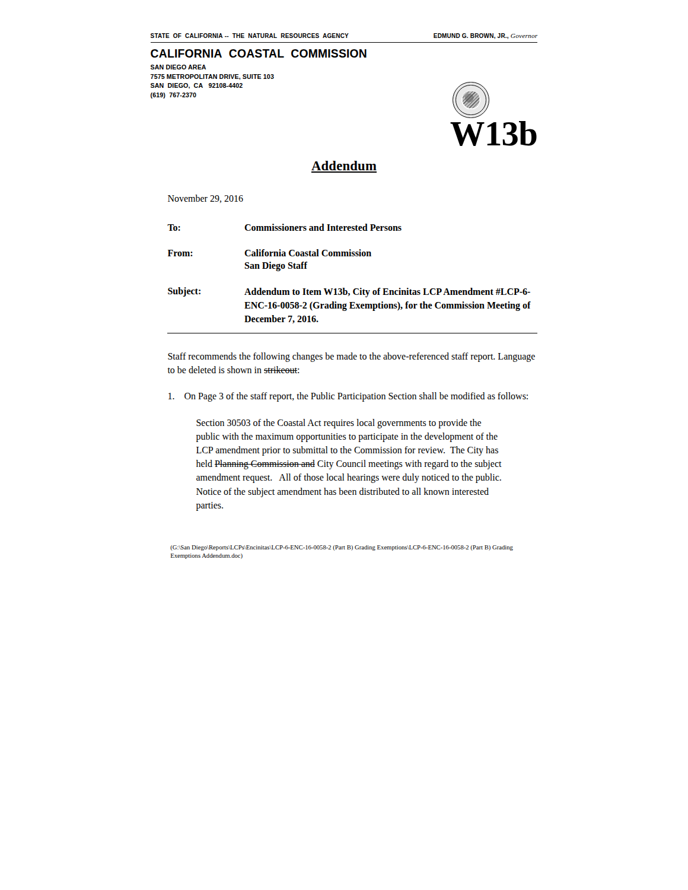STATE OF CALIFORNIA -- THE NATURAL RESOURCES AGENCY EDMUND G. BROWN, JR., Governor
CALIFORNIA COASTAL COMMISSION
SAN DIEGO AREA
7575 METROPOLITAN DRIVE, SUITE 103
SAN DIEGO, CA 92108-4402
(619) 767-2370
W13b
Addendum
November 29, 2016
| To: | Commissioners and Interested Persons |
| From: | California Coastal Commission San Diego Staff |
| Subject: | Addendum to Item W13b , City of Encinitas LCP Amendment #LCP-6-ENC-16-0058-2 (Grading Exemptions), for the Commission Meeting of December 7, 2016. |
Staff recommends the following changes be made to the above-referenced staff report. Language to be deleted is shown in strikeout:
1. On Page 3 of the staff report, the Public Participation Section shall be modified as follows:
Section 30503 of the Coastal Act requires local governments to provide the public with the maximum opportunities to participate in the development of the LCP amendment prior to submittal to the Commission for review. The City has held Planning Commission and City Council meetings with regard to the subject amendment request. All of those local hearings were duly noticed to the public. Notice of the subject amendment has been distributed to all known interested parties.
(G:\San Diego\Reports\LCPs\Encinitas\LCP-6-ENC-16-0058-2 (Part B) Grading Exemptions\LCP-6-ENC-16-0058-2 (Part B) Grading Exemptions Addendum.doc)